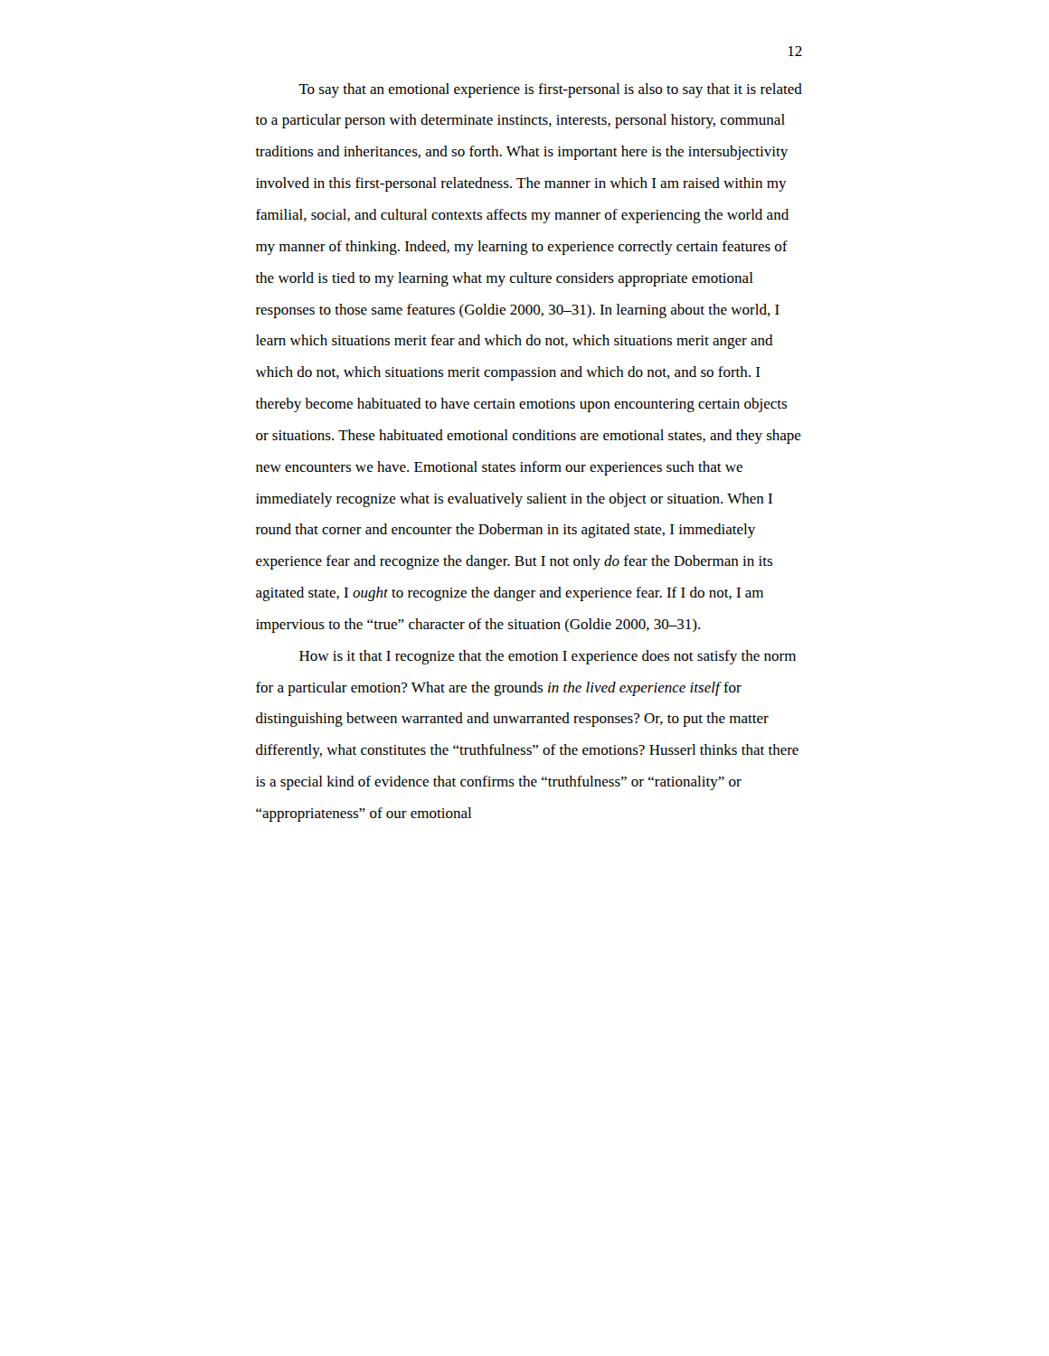12
To say that an emotional experience is first-personal is also to say that it is related to a particular person with determinate instincts, interests, personal history, communal traditions and inheritances, and so forth. What is important here is the intersubjectivity involved in this first-personal relatedness. The manner in which I am raised within my familial, social, and cultural contexts affects my manner of experiencing the world and my manner of thinking. Indeed, my learning to experience correctly certain features of the world is tied to my learning what my culture considers appropriate emotional responses to those same features (Goldie 2000, 30–31). In learning about the world, I learn which situations merit fear and which do not, which situations merit anger and which do not, which situations merit compassion and which do not, and so forth. I thereby become habituated to have certain emotions upon encountering certain objects or situations. These habituated emotional conditions are emotional states, and they shape new encounters we have. Emotional states inform our experiences such that we immediately recognize what is evaluatively salient in the object or situation. When I round that corner and encounter the Doberman in its agitated state, I immediately experience fear and recognize the danger. But I not only do fear the Doberman in its agitated state, I ought to recognize the danger and experience fear. If I do not, I am impervious to the “true” character of the situation (Goldie 2000, 30–31).
How is it that I recognize that the emotion I experience does not satisfy the norm for a particular emotion? What are the grounds in the lived experience itself for distinguishing between warranted and unwarranted responses? Or, to put the matter differently, what constitutes the “truthfulness” of the emotions? Husserl thinks that there is a special kind of evidence that confirms the “truthfulness” or “rationality” or “appropriateness” of our emotional